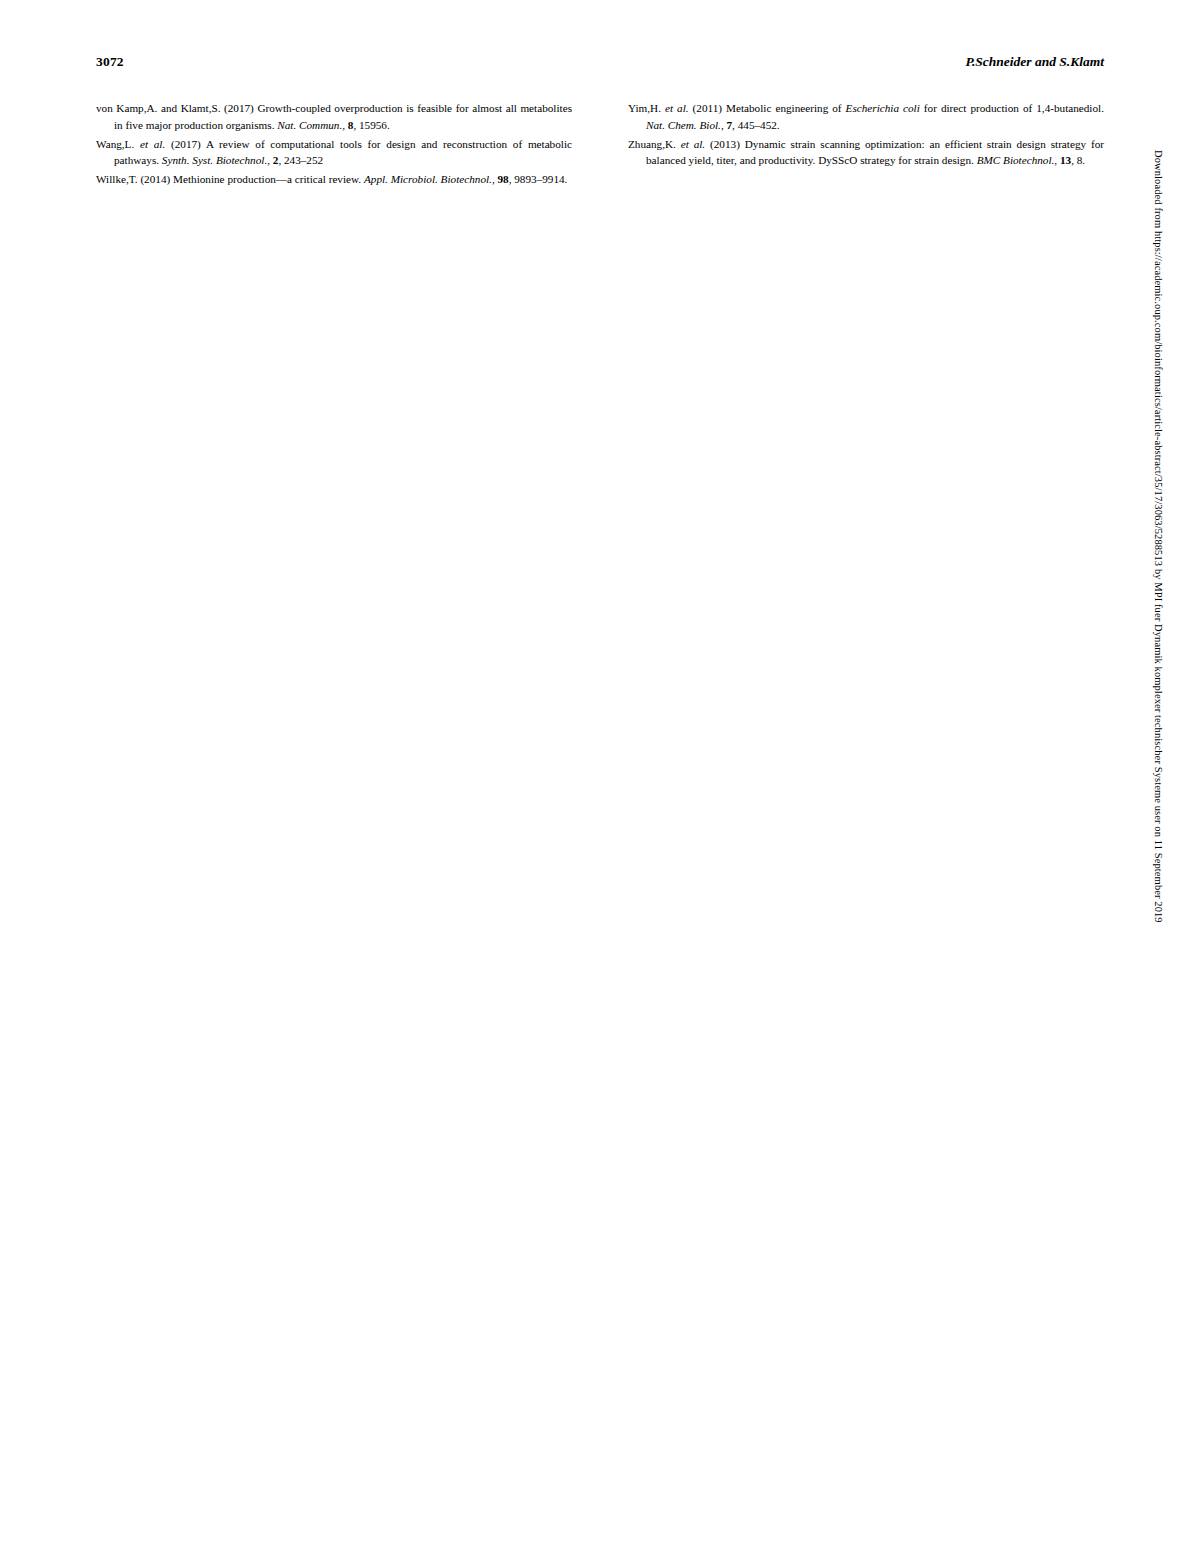3072
P.Schneider and S.Klamt
von Kamp,A. and Klamt,S. (2017) Growth-coupled overproduction is feasible for almost all metabolites in five major production organisms. Nat. Commun., 8, 15956.
Wang,L. et al. (2017) A review of computational tools for design and reconstruction of metabolic pathways. Synth. Syst. Biotechnol., 2, 243–252
Willke,T. (2014) Methionine production—a critical review. Appl. Microbiol. Biotechnol., 98, 9893–9914.
Yim,H. et al. (2011) Metabolic engineering of Escherichia coli for direct production of 1,4-butanediol. Nat. Chem. Biol., 7, 445–452.
Zhuang,K. et al. (2013) Dynamic strain scanning optimization: an efficient strain design strategy for balanced yield, titer, and productivity. DySScO strategy for strain design. BMC Biotechnol., 13, 8.
Downloaded from https://academic.oup.com/bioinformatics/article-abstract/35/17/3063/5288513 by MPI fuer Dynamik komplexer technischer Systeme user on 11 September 2019